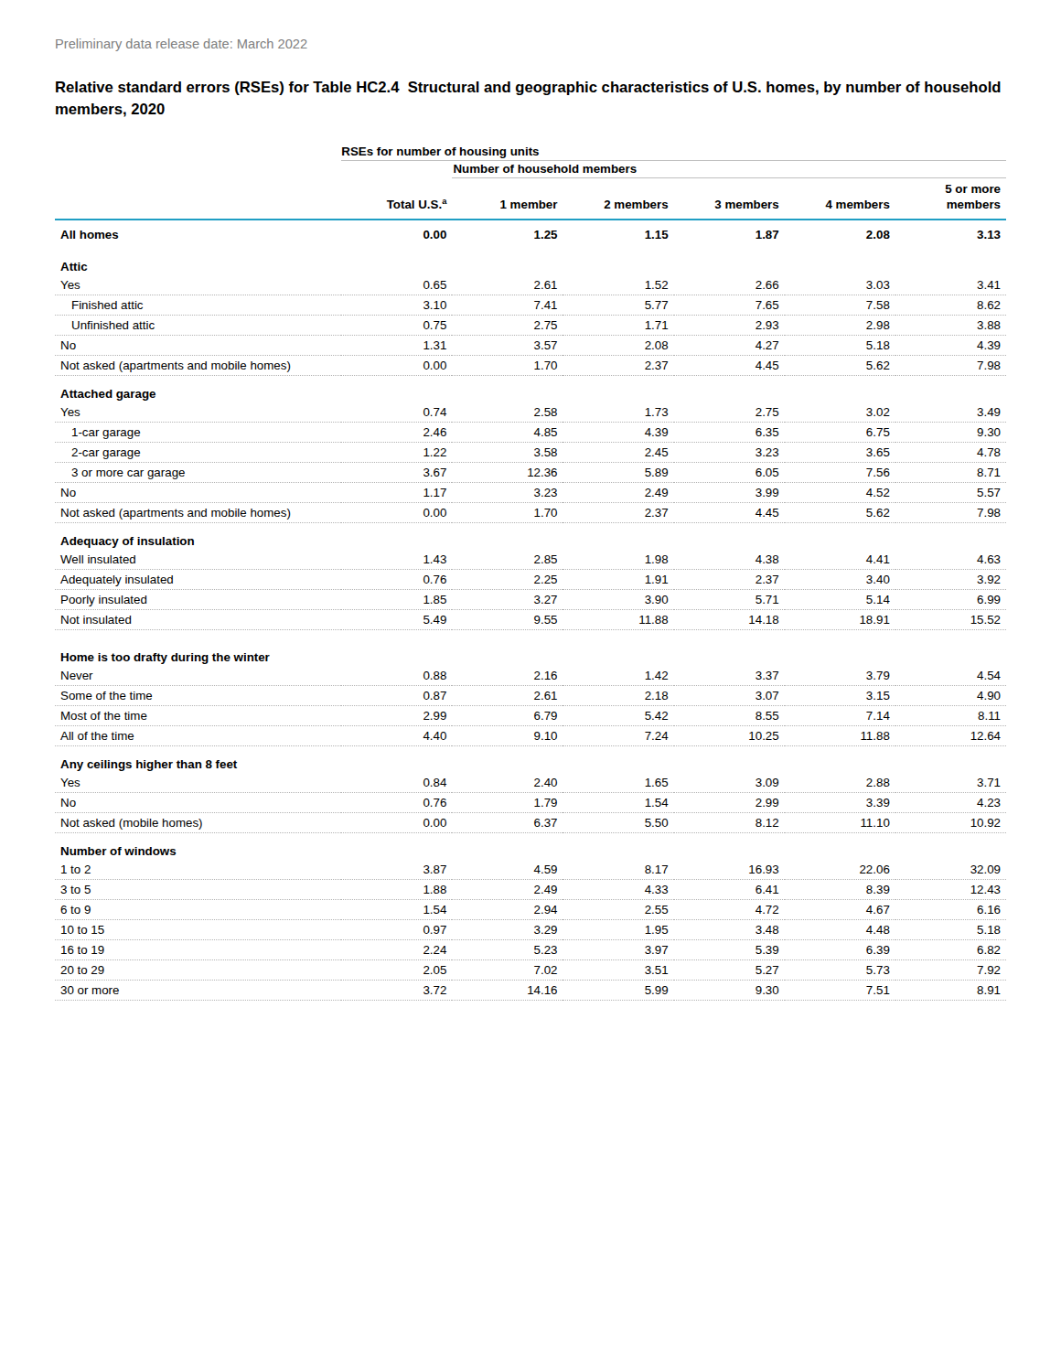Preliminary data release date: March 2022
Relative standard errors (RSEs) for Table HC2.4 Structural and geographic characteristics of U.S. homes, by number of household members, 2020
| | RSEs for number of housing units |
| --- | --- |
| | | Number of household members |
| | Total U.S. a | 1 member | 2 members | 3 members | 4 members | 5 or more members |
| All homes | 0.00 | 1.25 | 1.15 | 1.87 | 2.08 | 3.13 |
| Attic | |
| Yes | 0.65 | 2.61 | 1.52 | 2.66 | 3.03 | 3.41 |
| Finished attic | 3.10 | 7.41 | 5.77 | 7.65 | 7.58 | 8.62 |
| Unfinished attic | 0.75 | 2.75 | 1.71 | 2.93 | 2.98 | 3.88 |
| No | 1.31 | 3.57 | 2.08 | 4.27 | 5.18 | 4.39 |
| Not asked (apartments and mobile homes) | 0.00 | 1.70 | 2.37 | 4.45 | 5.62 | 7.98 |
| Attached garage | |
| Yes | 0.74 | 2.58 | 1.73 | 2.75 | 3.02 | 3.49 |
| 1-car garage | 2.46 | 4.85 | 4.39 | 6.35 | 6.75 | 9.30 |
| 2-car garage | 1.22 | 3.58 | 2.45 | 3.23 | 3.65 | 4.78 |
| 3 or more car garage | 3.67 | 12.36 | 5.89 | 6.05 | 7.56 | 8.71 |
| No | 1.17 | 3.23 | 2.49 | 3.99 | 4.52 | 5.57 |
| Not asked (apartments and mobile homes) | 0.00 | 1.70 | 2.37 | 4.45 | 5.62 | 7.98 |
| Adequacy of insulation | |
| Well insulated | 1.43 | 2.85 | 1.98 | 4.38 | 4.41 | 4.63 |
| Adequately insulated | 0.76 | 2.25 | 1.91 | 2.37 | 3.40 | 3.92 |
| Poorly insulated | 1.85 | 3.27 | 3.90 | 5.71 | 5.14 | 6.99 |
| Not insulated | 5.49 | 9.55 | 11.88 | 14.18 | 18.91 | 15.52 |
| Home is too drafty during the winter | |
| Never | 0.88 | 2.16 | 1.42 | 3.37 | 3.79 | 4.54 |
| Some of the time | 0.87 | 2.61 | 2.18 | 3.07 | 3.15 | 4.90 |
| Most of the time | 2.99 | 6.79 | 5.42 | 8.55 | 7.14 | 8.11 |
| All of the time | 4.40 | 9.10 | 7.24 | 10.25 | 11.88 | 12.64 |
| Any ceilings higher than 8 feet | |
| Yes | 0.84 | 2.40 | 1.65 | 3.09 | 2.88 | 3.71 |
| No | 0.76 | 1.79 | 1.54 | 2.99 | 3.39 | 4.23 |
| Not asked (mobile homes) | 0.00 | 6.37 | 5.50 | 8.12 | 11.10 | 10.92 |
| Number of windows | |
| 1 to 2 | 3.87 | 4.59 | 8.17 | 16.93 | 22.06 | 32.09 |
| 3 to 5 | 1.88 | 2.49 | 4.33 | 6.41 | 8.39 | 12.43 |
| 6 to 9 | 1.54 | 2.94 | 2.55 | 4.72 | 4.67 | 6.16 |
| 10 to 15 | 0.97 | 3.29 | 1.95 | 3.48 | 4.48 | 5.18 |
| 16 to 19 | 2.24 | 5.23 | 3.97 | 5.39 | 6.39 | 6.82 |
| 20 to 29 | 2.05 | 7.02 | 3.51 | 5.27 | 5.73 | 7.92 |
| 30 or more | 3.72 | 14.16 | 5.99 | 9.30 | 7.51 | 8.91 |